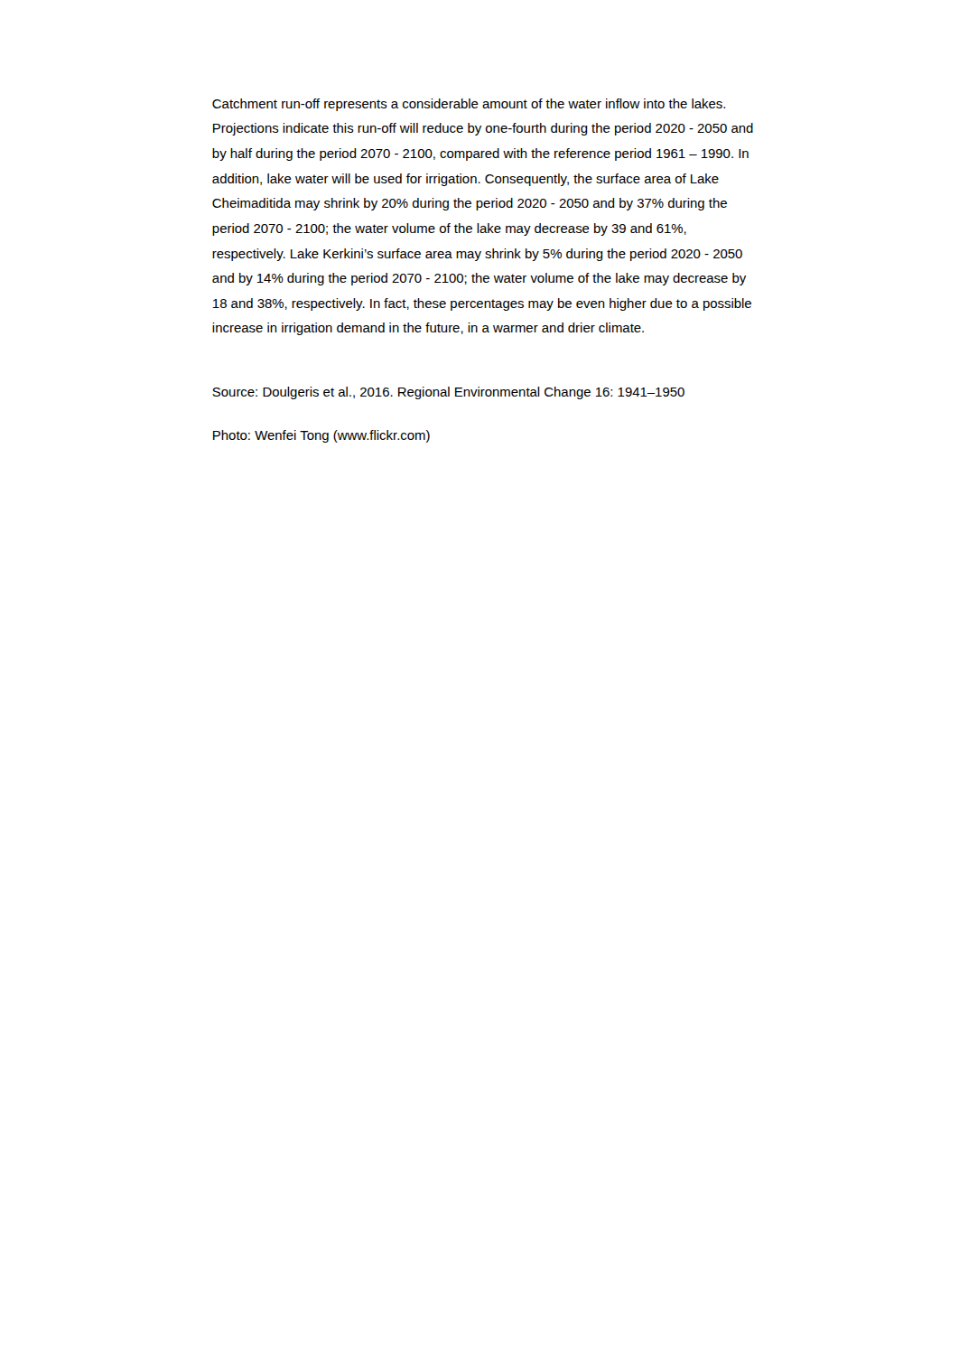Catchment run-off represents a considerable amount of the water inflow into the lakes. Projections indicate this run-off will reduce by one-fourth during the period 2020 - 2050 and by half during the period 2070 - 2100, compared with the reference period 1961 – 1990. In addition, lake water will be used for irrigation. Consequently, the surface area of Lake Cheimaditida may shrink by 20% during the period 2020 - 2050 and by 37% during the period 2070 - 2100; the water volume of the lake may decrease by 39 and 61%, respectively. Lake Kerkini’s surface area may shrink by 5% during the period 2020 - 2050 and by 14% during the period 2070 - 2100; the water volume of the lake may decrease by 18 and 38%, respectively. In fact, these percentages may be even higher due to a possible increase in irrigation demand in the future, in a warmer and drier climate.
Source: Doulgeris et al., 2016. Regional Environmental Change 16: 1941–1950
Photo: Wenfei Tong (www.flickr.com)